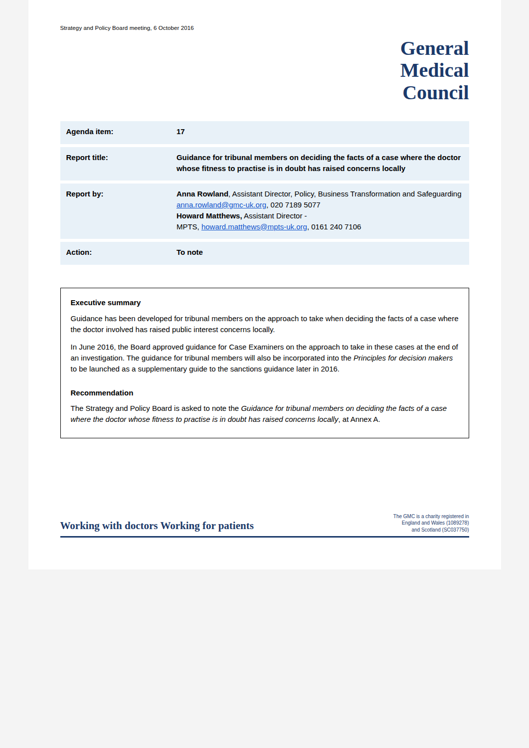Strategy and Policy Board meeting, 6 October 2016
General Medical Council
| Agenda item: | 17 |
| Report title: | Guidance for tribunal members on deciding the facts of a case where the doctor whose fitness to practise is in doubt has raised concerns locally |
| Report by: | Anna Rowland , Assistant Director, Policy, Business Transformation and Safeguarding anna.rowland@gmc-uk.org , 020 7189 5077 Howard Matthews, Assistant Director - MPTS, howard.matthews@mpts-uk.org , 0161 240 7106 |
| Action: | To note |
Executive summary
Guidance has been developed for tribunal members on the approach to take when deciding the facts of a case where the doctor involved has raised public interest concerns locally.
In June 2016, the Board approved guidance for Case Examiners on the approach to take in these cases at the end of an investigation. The guidance for tribunal members will also be incorporated into the Principles for decision makers to be launched as a supplementary guide to the sanctions guidance later in 2016.
Recommendation
The Strategy and Policy Board is asked to note the Guidance for tribunal members on deciding the facts of a case where the doctor whose fitness to practise is in doubt has raised concerns locally, at Annex A.
Working with doctors Working for patients
The GMC is a charity registered in
England and Wales (1089278)
and Scotland (SC037750)